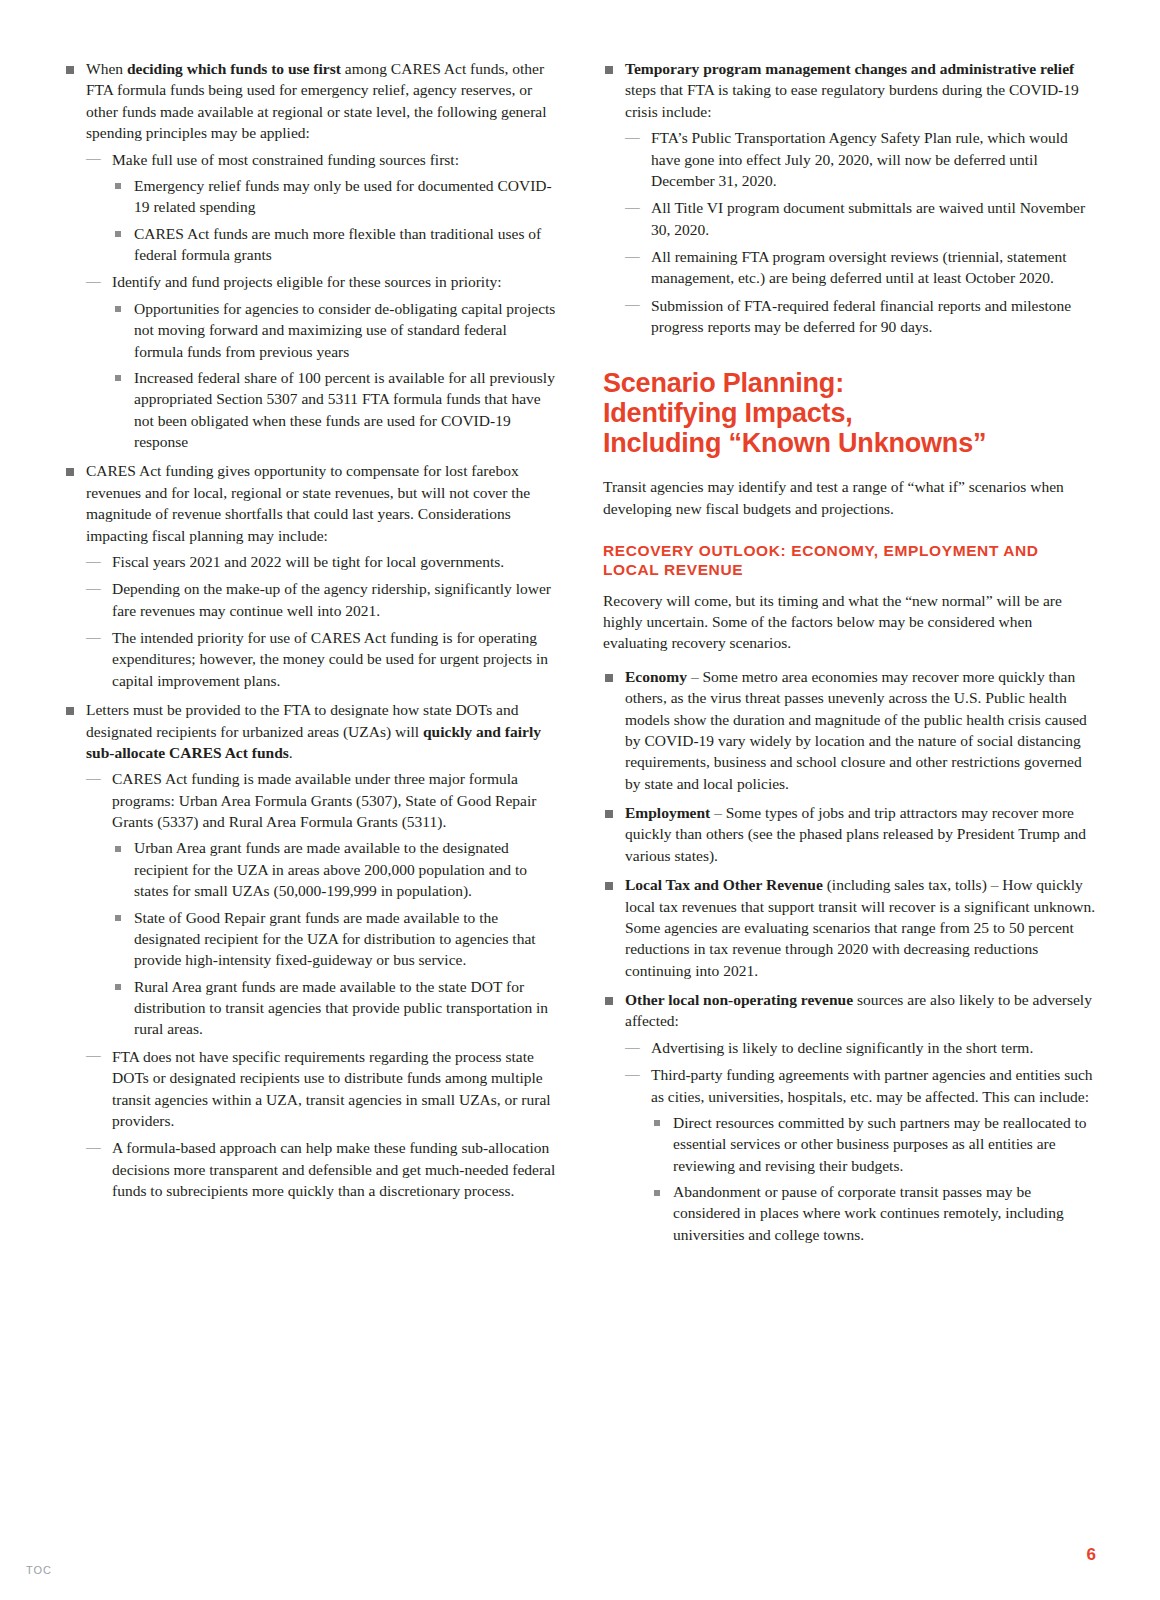When deciding which funds to use first among CARES Act funds, other FTA formula funds being used for emergency relief, agency reserves, or other funds made available at regional or state level, the following general spending principles may be applied:
Make full use of most constrained funding sources first:
Emergency relief funds may only be used for documented COVID-19 related spending
CARES Act funds are much more flexible than traditional uses of federal formula grants
Identify and fund projects eligible for these sources in priority:
Opportunities for agencies to consider de-obligating capital projects not moving forward and maximizing use of standard federal formula funds from previous years
Increased federal share of 100 percent is available for all previously appropriated Section 5307 and 5311 FTA formula funds that have not been obligated when these funds are used for COVID-19 response
CARES Act funding gives opportunity to compensate for lost farebox revenues and for local, regional or state revenues, but will not cover the magnitude of revenue shortfalls that could last years. Considerations impacting fiscal planning may include:
Fiscal years 2021 and 2022 will be tight for local governments.
Depending on the make-up of the agency ridership, significantly lower fare revenues may continue well into 2021.
The intended priority for use of CARES Act funding is for operating expenditures; however, the money could be used for urgent projects in capital improvement plans.
Letters must be provided to the FTA to designate how state DOTs and designated recipients for urbanized areas (UZAs) will quickly and fairly sub-allocate CARES Act funds.
CARES Act funding is made available under three major formula programs: Urban Area Formula Grants (5307), State of Good Repair Grants (5337) and Rural Area Formula Grants (5311).
Urban Area grant funds are made available to the designated recipient for the UZA in areas above 200,000 population and to states for small UZAs (50,000-199,999 in population).
State of Good Repair grant funds are made available to the designated recipient for the UZA for distribution to agencies that provide high-intensity fixed-guideway or bus service.
Rural Area grant funds are made available to the state DOT for distribution to transit agencies that provide public transportation in rural areas.
FTA does not have specific requirements regarding the process state DOTs or designated recipients use to distribute funds among multiple transit agencies within a UZA, transit agencies in small UZAs, or rural providers.
A formula-based approach can help make these funding sub-allocation decisions more transparent and defensible and get much-needed federal funds to subrecipients more quickly than a discretionary process.
Temporary program management changes and administrative relief steps that FTA is taking to ease regulatory burdens during the COVID-19 crisis include:
FTA’s Public Transportation Agency Safety Plan rule, which would have gone into effect July 20, 2020, will now be deferred until December 31, 2020.
All Title VI program document submittals are waived until November 30, 2020.
All remaining FTA program oversight reviews (triennial, statement management, etc.) are being deferred until at least October 2020.
Submission of FTA-required federal financial reports and milestone progress reports may be deferred for 90 days.
Scenario Planning:
Identifying Impacts,
Including “Known Unknowns”
Transit agencies may identify and test a range of “what if” scenarios when developing new fiscal budgets and projections.
Recovery Outlook: Economy, Employment and Local Revenue
Recovery will come, but its timing and what the “new normal” will be are highly uncertain. Some of the factors below may be considered when evaluating recovery scenarios.
Economy – Some metro area economies may recover more quickly than others, as the virus threat passes unevenly across the U.S. Public health models show the duration and magnitude of the public health crisis caused by COVID-19 vary widely by location and the nature of social distancing requirements, business and school closure and other restrictions governed by state and local policies.
Employment – Some types of jobs and trip attractors may recover more quickly than others (see the phased plans released by President Trump and various states).
Local Tax and Other Revenue (including sales tax, tolls) – How quickly local tax revenues that support transit will recover is a significant unknown. Some agencies are evaluating scenarios that range from 25 to 50 percent reductions in tax revenue through 2020 with decreasing reductions continuing into 2021.
Other local non-operating revenue sources are also likely to be adversely affected:
Advertising is likely to decline significantly in the short term.
Third-party funding agreements with partner agencies and entities such as cities, universities, hospitals, etc. may be affected. This can include:
Direct resources committed by such partners may be reallocated to essential services or other business purposes as all entities are reviewing and revising their budgets.
Abandonment or pause of corporate transit passes may be considered in places where work continues remotely, including universities and college towns.
6
TOC